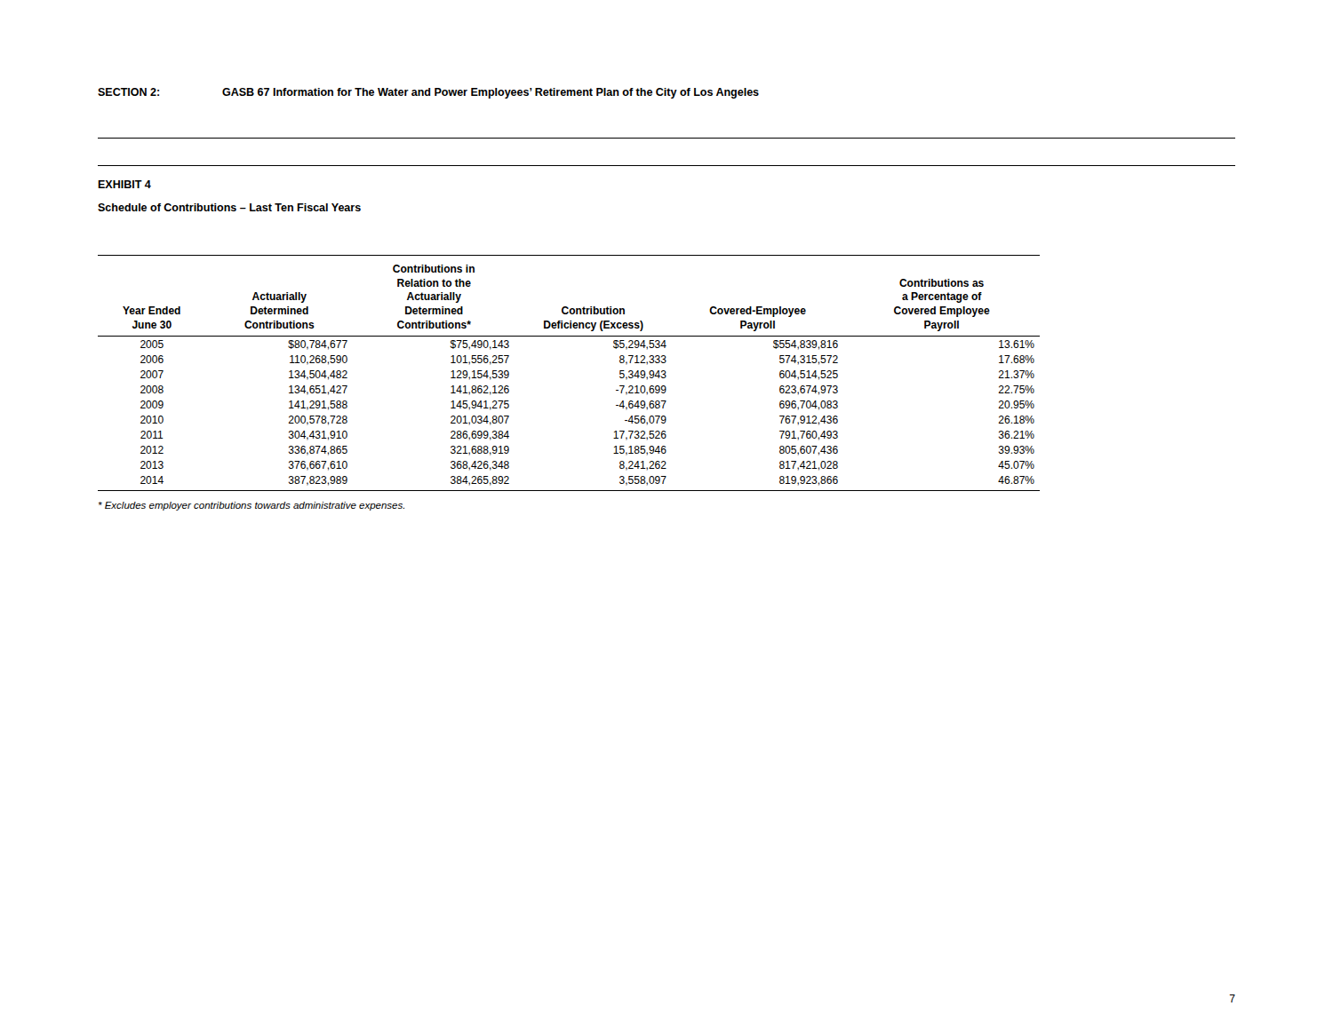SECTION 2:
GASB 67 Information for The Water and Power Employees’ Retirement Plan of the City of Los Angeles
EXHIBIT 4
Schedule of Contributions – Last Ten Fiscal Years
| Year Ended June 30 | Actuarially Determined Contributions | Contributions in Relation to the Actuarially Determined Contributions* | Contribution Deficiency (Excess) | Covered-Employee Payroll | Contributions as a Percentage of Covered Employee Payroll |
| --- | --- | --- | --- | --- | --- |
| 2005 | $80,784,677 | $75,490,143 | $5,294,534 | $554,839,816 | 13.61% |
| 2006 | 110,268,590 | 101,556,257 | 8,712,333 | 574,315,572 | 17.68% |
| 2007 | 134,504,482 | 129,154,539 | 5,349,943 | 604,514,525 | 21.37% |
| 2008 | 134,651,427 | 141,862,126 | -7,210,699 | 623,674,973 | 22.75% |
| 2009 | 141,291,588 | 145,941,275 | -4,649,687 | 696,704,083 | 20.95% |
| 2010 | 200,578,728 | 201,034,807 | -456,079 | 767,912,436 | 26.18% |
| 2011 | 304,431,910 | 286,699,384 | 17,732,526 | 791,760,493 | 36.21% |
| 2012 | 336,874,865 | 321,688,919 | 15,185,946 | 805,607,436 | 39.93% |
| 2013 | 376,667,610 | 368,426,348 | 8,241,262 | 817,421,028 | 45.07% |
| 2014 | 387,823,989 | 384,265,892 | 3,558,097 | 819,923,866 | 46.87% |
* Excludes employer contributions towards administrative expenses.
7